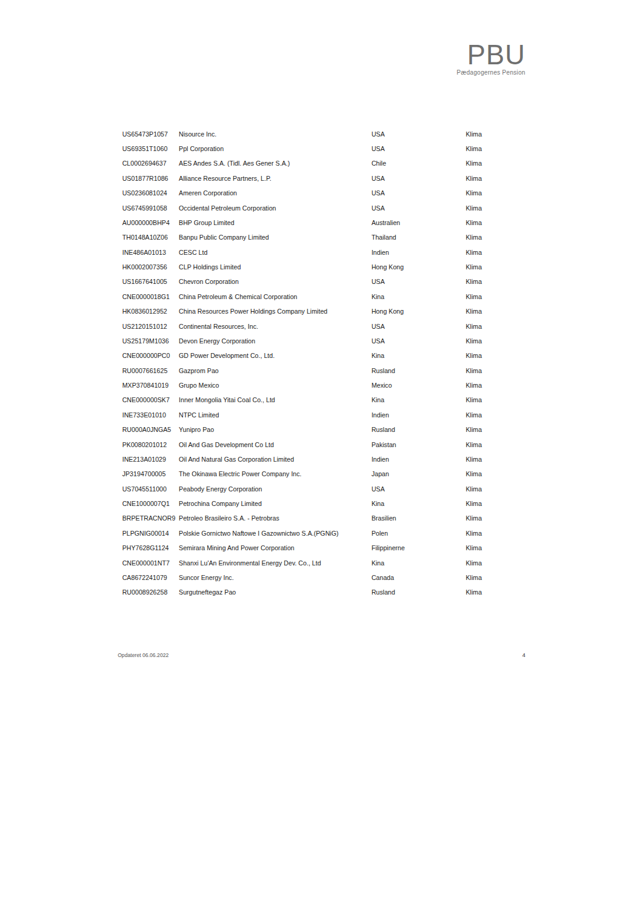PBU
Pædagogernes Pension
| US65473P1057 | Nisource Inc. | USA | Klima |
| US69351T1060 | Ppl Corporation | USA | Klima |
| CL0002694637 | AES Andes S.A. (Tidl. Aes Gener S.A.) | Chile | Klima |
| US01877R1086 | Alliance Resource Partners, L.P. | USA | Klima |
| US0236081024 | Ameren Corporation | USA | Klima |
| US6745991058 | Occidental Petroleum Corporation | USA | Klima |
| AU000000BHP4 | BHP Group Limited | Australien | Klima |
| TH0148A10Z06 | Banpu Public Company Limited | Thailand | Klima |
| INE486A01013 | CESC Ltd | Indien | Klima |
| HK0002007356 | CLP Holdings Limited | Hong Kong | Klima |
| US1667641005 | Chevron Corporation | USA | Klima |
| CNE0000018G1 | China Petroleum & Chemical Corporation | Kina | Klima |
| HK0836012952 | China Resources Power Holdings Company Limited | Hong Kong | Klima |
| US2120151012 | Continental Resources, Inc. | USA | Klima |
| US25179M1036 | Devon Energy Corporation | USA | Klima |
| CNE000000PC0 | GD Power Development Co., Ltd. | Kina | Klima |
| RU0007661625 | Gazprom Pao | Rusland | Klima |
| MXP370841019 | Grupo Mexico | Mexico | Klima |
| CNE000000SK7 | Inner Mongolia Yitai Coal Co., Ltd | Kina | Klima |
| INE733E01010 | NTPC Limited | Indien | Klima |
| RU000A0JNGA5 | Yunipro Pao | Rusland | Klima |
| PK0080201012 | Oil And Gas Development Co Ltd | Pakistan | Klima |
| INE213A01029 | Oil And Natural Gas Corporation Limited | Indien | Klima |
| JP3194700005 | The Okinawa Electric Power Company Inc. | Japan | Klima |
| US7045511000 | Peabody Energy Corporation | USA | Klima |
| CNE1000007Q1 | Petrochina Company Limited | Kina | Klima |
| BRPETRACNOR9 | Petroleo Brasileiro S.A. - Petrobras | Brasilien | Klima |
| PLPGNIG00014 | Polskie Gornictwo Naftowe I Gazownictwo S.A.(PGNiG) | Polen | Klima |
| PHY7628G1124 | Semirara Mining And Power Corporation | Filippinerne | Klima |
| CNE000001NT7 | Shanxi Lu'An Environmental Energy Dev. Co., Ltd | Kina | Klima |
| CA8672241079 | Suncor Energy Inc. | Canada | Klima |
| RU0008926258 | Surgutneftegaz Pao | Rusland | Klima |
Opdateret 06.06.2022 4